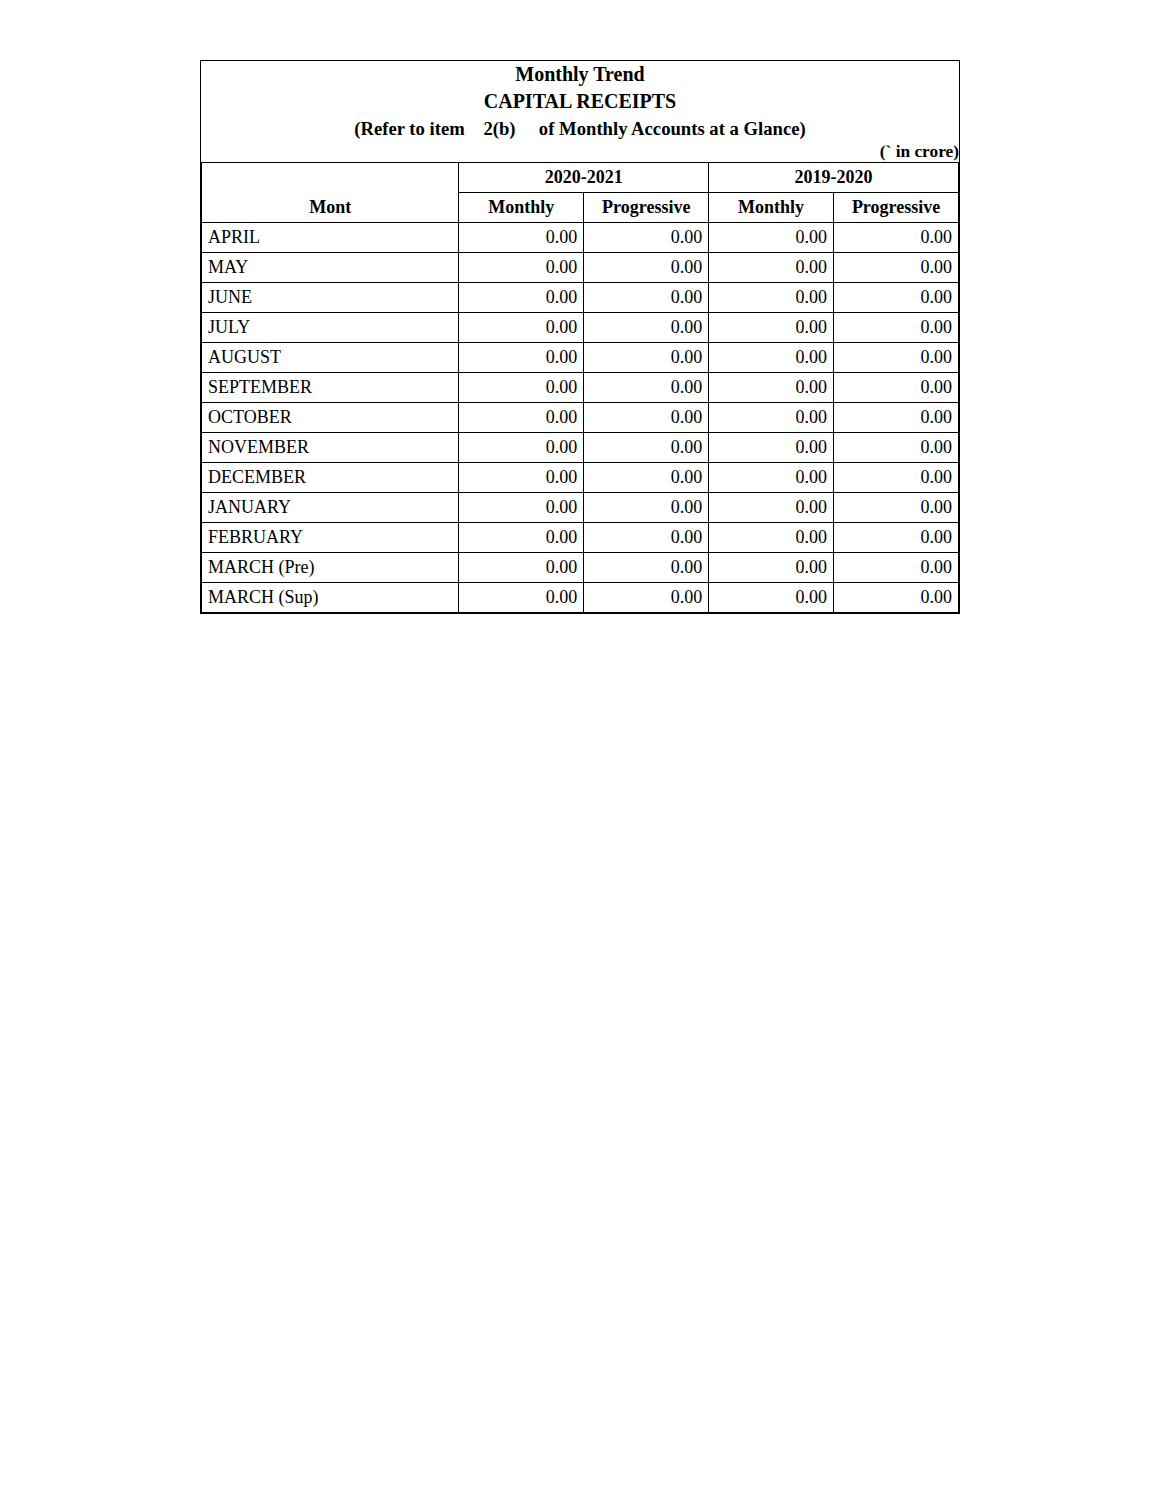| Monthly Trend CAPITAL RECEIPTS (Refer to item 2(b) of Monthly Accounts at a Glance) |
| (` in crore) |
| / Mont / 2020-2021 / 2019-2020 / / --- / --- / --- / / Monthly / Progressive / Monthly / Progressive / / APRIL / 0.00 / 0.00 / 0.00 / 0.00 / / MAY / 0.00 / 0.00 / 0.00 / 0.00 / / JUNE / 0.00 / 0.00 / 0.00 / 0.00 / / JULY / 0.00 / 0.00 / 0.00 / 0.00 / / AUGUST / 0.00 / 0.00 / 0.00 / 0.00 / / SEPTEMBER / 0.00 / 0.00 / 0.00 / 0.00 / / OCTOBER / 0.00 / 0.00 / 0.00 / 0.00 / / NOVEMBER / 0.00 / 0.00 / 0.00 / 0.00 / / DECEMBER / 0.00 / 0.00 / 0.00 / 0.00 / / JANUARY / 0.00 / 0.00 / 0.00 / 0.00 / / FEBRUARY / 0.00 / 0.00 / 0.00 / 0.00 / / MARCH (Pre) / 0.00 / 0.00 / 0.00 / 0.00 / / MARCH (Sup) / 0.00 / 0.00 / 0.00 / 0.00 / |